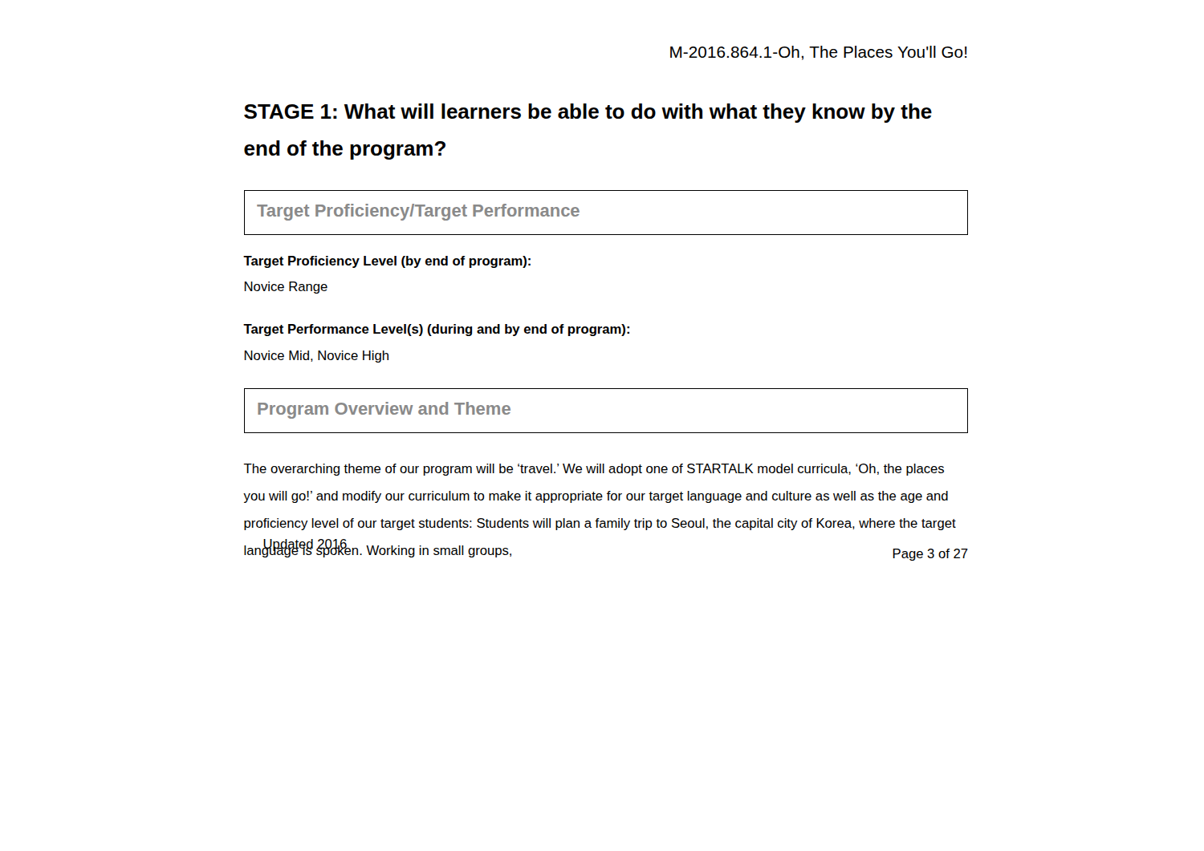M-2016.864.1-Oh, The Places You'll Go!
STAGE 1: What will learners be able to do with what they know by the end of the program?
Target Proficiency/Target Performance
Target Proficiency Level (by end of program):
Novice Range
Target Performance Level(s) (during and by end of program):
Novice Mid, Novice High
Program Overview and Theme
The overarching theme of our program will be ‘travel.’ We will adopt one of STARTALK model curricula, ‘Oh, the places you will go!’ and modify our curriculum to make it appropriate for our target language and culture as well as the age and proficiency level of our target students: Students will plan a family trip to Seoul, the capital city of Korea, where the target language is spoken. Working in small groups,
Updated 2016 Page 3 of 27